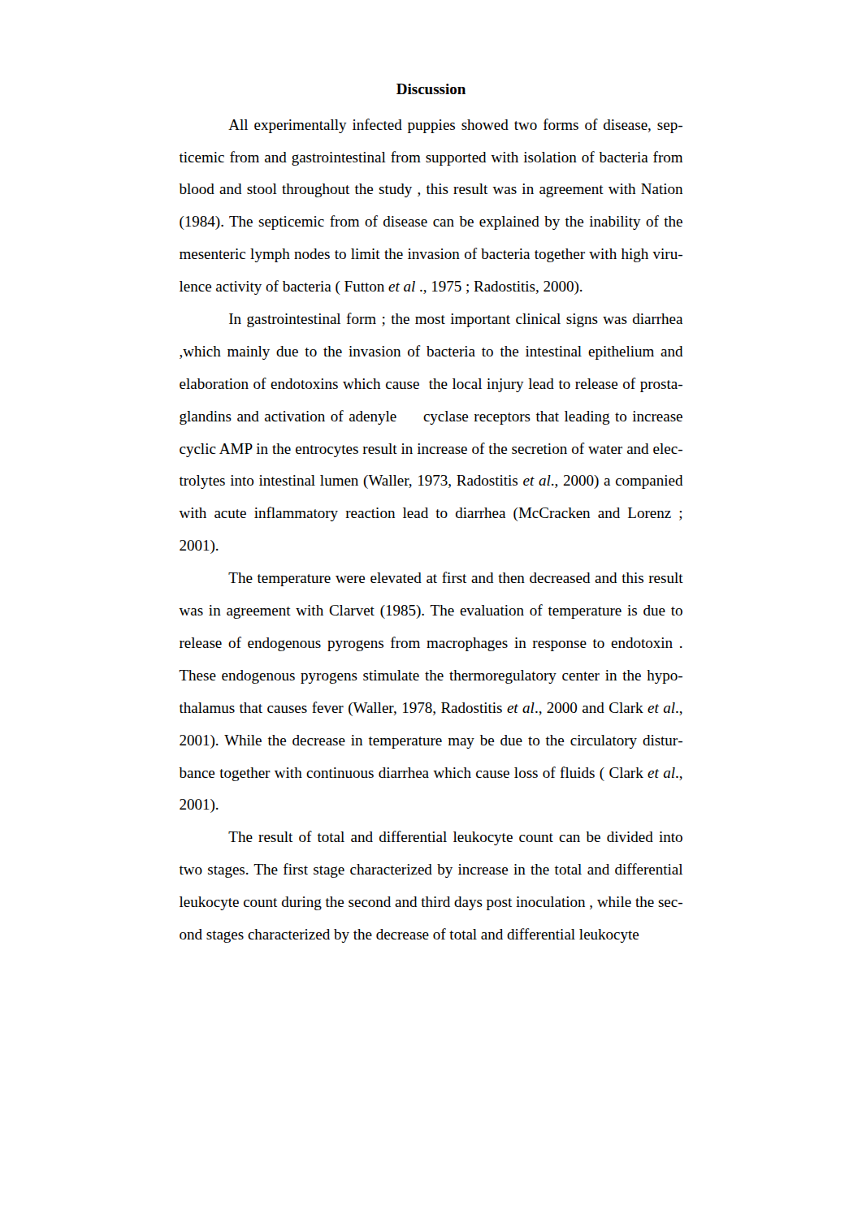Discussion
All experimentally infected puppies showed two forms of disease, septicemic from and gastrointestinal from supported with isolation of bacteria from blood and stool throughout the study , this result was in agreement with Nation (1984). The septicemic from of disease can be explained by the inability of the mesenteric lymph nodes to limit the invasion of bacteria together with high virulence activity of bacteria ( Futton et al ., 1975 ; Radostitis, 2000).
In gastrointestinal form ; the most important clinical signs was diarrhea ,which mainly due to the invasion of bacteria to the intestinal epithelium and elaboration of endotoxins which cause the local injury lead to release of prostaglandins and activation of adenyle cyclase receptors that leading to increase cyclic AMP in the entrocytes result in increase of the secretion of water and electrolytes into intestinal lumen (Waller, 1973, Radostitis et al., 2000) a companied with acute inflammatory reaction lead to diarrhea (McCracken and Lorenz ; 2001).
The temperature were elevated at first and then decreased and this result was in agreement with Clarvet (1985). The evaluation of temperature is due to release of endogenous pyrogens from macrophages in response to endotoxin . These endogenous pyrogens stimulate the thermoregulatory center in the hypothalamus that causes fever (Waller, 1978, Radostitis et al., 2000 and Clark et al., 2001). While the decrease in temperature may be due to the circulatory disturbance together with continuous diarrhea which cause loss of fluids ( Clark et al., 2001).
The result of total and differential leukocyte count can be divided into two stages. The first stage characterized by increase in the total and differential leukocyte count during the second and third days post inoculation , while the second stages characterized by the decrease of total and differential leukocyte